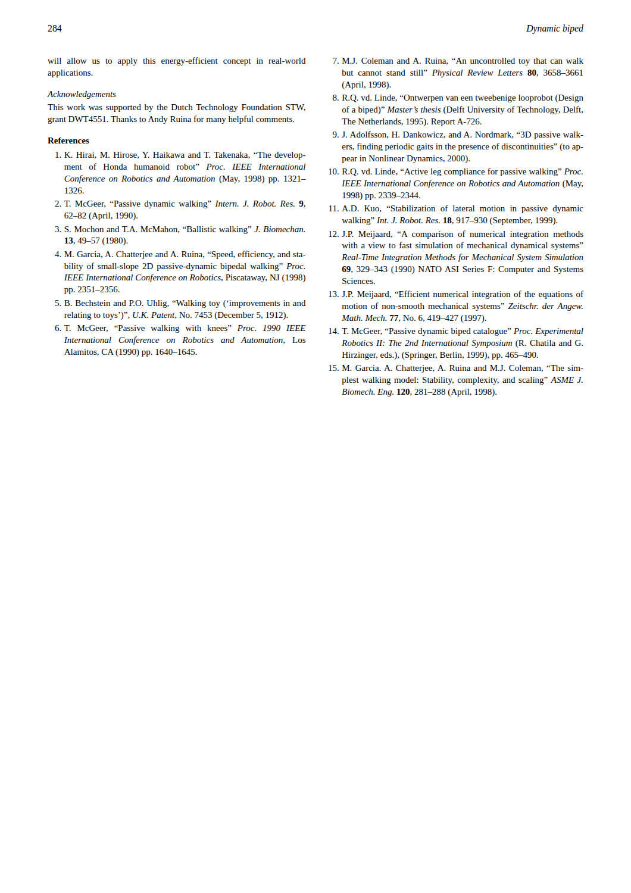284 Dynamic biped
will allow us to apply this energy-efficient concept in real-world applications.
Acknowledgements
This work was supported by the Dutch Technology Foundation STW, grant DWT4551. Thanks to Andy Ruina for many helpful comments.
References
K. Hirai, M. Hirose, Y. Haikawa and T. Takenaka, “The development of Honda humanoid robot” Proc. IEEE International Conference on Robotics and Automation (May, 1998) pp. 1321–1326.
T. McGeer, “Passive dynamic walking” Intern. J. Robot. Res. 9, 62–82 (April, 1990).
S. Mochon and T.A. McMahon, “Ballistic walking” J. Biomechan. 13, 49–57 (1980).
M. Garcia, A. Chatterjee and A. Ruina, “Speed, efficiency, and stability of small-slope 2D passive-dynamic bipedal walking” Proc. IEEE International Conference on Robotics, Piscataway, NJ (1998) pp. 2351–2356.
B. Bechstein and P.O. Uhlig, “Walking toy (‘improvements in and relating to toys’)”, U.K. Patent, No. 7453 (December 5, 1912).
T. McGeer, “Passive walking with knees” Proc. 1990 IEEE International Conference on Robotics and Automation, Los Alamitos, CA (1990) pp. 1640–1645.
M.J. Coleman and A. Ruina, “An uncontrolled toy that can walk but cannot stand still” Physical Review Letters 80, 3658–3661 (April, 1998).
R.Q. vd. Linde, “Ontwerpen van een tweebenige looprobot (Design of a biped)” Master’s thesis (Delft University of Technology, Delft, The Netherlands, 1995). Report A-726.
J. Adolfsson, H. Dankowicz, and A. Nordmark, “3D passive walkers, finding periodic gaits in the presence of discontinuities” (to appear in Nonlinear Dynamics, 2000).
R.Q. vd. Linde, “Active leg compliance for passive walking” Proc. IEEE International Conference on Robotics and Automation (May, 1998) pp. 2339–2344.
A.D. Kuo, “Stabilization of lateral motion in passive dynamic walking” Int. J. Robot. Res. 18, 917–930 (September, 1999).
J.P. Meijaard, “A comparison of numerical integration methods with a view to fast simulation of mechanical dynamical systems” Real-Time Integration Methods for Mechanical System Simulation 69, 329–343 (1990) NATO ASI Series F: Computer and Systems Sciences.
J.P. Meijaard, “Efficient numerical integration of the equations of motion of non-smooth mechanical systems” Zeitschr. der Angew. Math. Mech. 77, No. 6, 419–427 (1997).
T. McGeer, “Passive dynamic biped catalogue” Proc. Experimental Robotics II: The 2nd International Symposium (R. Chatila and G. Hirzinger, eds.), (Springer, Berlin, 1999), pp. 465–490.
M. Garcia. A. Chatterjee, A. Ruina and M.J. Coleman, “The simplest walking model: Stability, complexity, and scaling” ASME J. Biomech. Eng. 120, 281–288 (April, 1998).